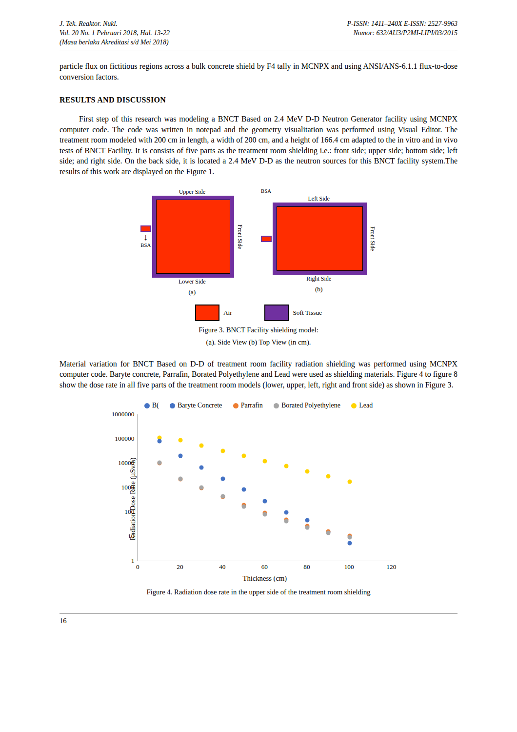J. Tek. Reaktor. Nukl.
Vol. 20 No. 1 Pebruari 2018, Hal. 13-22
(Masa berlaku Akreditasi s/d Mei 2018)
P-ISSN: 1411–240X E-ISSN: 2527-9963
Nomor: 632/AU3/P2MI-LIPI/03/2015
particle flux on fictitious regions across a bulk concrete shield by F4 tally in MCNPX and using ANSI/ANS-6.1.1 flux-to-dose conversion factors.
Results and Discussion
First step of this research was modeling a BNCT Based on 2.4 MeV D-D Neutron Generator facility using MCNPX computer code. The code was written in notepad and the geometry visualitation was performed using Visual Editor. The treatment room modeled with 200 cm in length, a width of 200 cm, and a height of 166.4 cm adapted to the in vitro and in vivo tests of BNCT Facility. It is consists of five parts as the treatment room shielding i.e.: front side; upper side; bottom side; left side; and right side. On the back side, it is located a 2.4 MeV D-D as the neutron sources for this BNCT facility system.The results of this work are displayed on the Figure 1.
Upper Side
↓
BSA
Front Side
Lower Side
(a)
BSA
Left Side
Front Side
Right Side
(b)
Air
Soft Tissue
Figure 3. BNCT Facility shielding model: (a). Side View (b) Top View (in cm).
Material variation for BNCT Based on D-D of treatment room facility radiation shielding was performed using MCNPX computer code. Baryte concrete, Parrafin, Borated Polyethylene and Lead were used as shielding materials. Figure 4 to figure 8 show the dose rate in all five parts of the treatment room models (lower, upper, left, right and front side) as shown in Figure 3.
B( Baryte Concrete Parrafin Borated Polyethylene Lead
Radiation Dose Rate (µSv/h)
1000000 100000 10000 1000 100 10 1
0 20 40 60 80 100 120
Thickness (cm)
Figure 4. Radiation dose rate in the upper side of the treatment room shielding
16